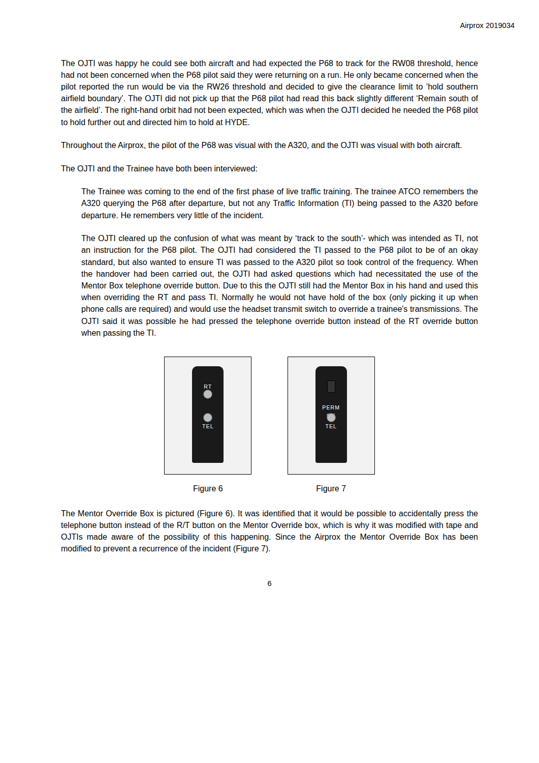Airprox 2019034
The OJTI was happy he could see both aircraft and had expected the P68 to track for the RW08 threshold, hence had not been concerned when the P68 pilot said they were returning on a run. He only became concerned when the pilot reported the run would be via the RW26 threshold and decided to give the clearance limit to ‘hold southern airfield boundary’. The OJTI did not pick up that the P68 pilot had read this back slightly different ‘Remain south of the airfield’. The right-hand orbit had not been expected, which was when the OJTI decided he needed the P68 pilot to hold further out and directed him to hold at HYDE.
Throughout the Airprox, the pilot of the P68 was visual with the A320, and the OJTI was visual with both aircraft.
The OJTI and the Trainee have both been interviewed:
The Trainee was coming to the end of the first phase of live traffic training. The trainee ATCO remembers the A320 querying the P68 after departure, but not any Traffic Information (TI) being passed to the A320 before departure. He remembers very little of the incident.
The OJTI cleared up the confusion of what was meant by ‘track to the south’- which was intended as TI, not an instruction for the P68 pilot. The OJTI had considered the TI passed to the P68 pilot to be of an okay standard, but also wanted to ensure TI was passed to the A320 pilot so took control of the frequency. When the handover had been carried out, the OJTI had asked questions which had necessitated the use of the Mentor Box telephone override button. Due to this the OJTI still had the Mentor Box in his hand and used this when overriding the RT and pass TI. Normally he would not have hold of the box (only picking it up when phone calls are required) and would use the headset transmit switch to override a trainee's transmissions. The OJTI said it was possible he had pressed the telephone override button instead of the RT override button when passing the TI.
| RT TEL Figure 6 | PERM CN TEL Figure 7 |
The Mentor Override Box is pictured (Figure 6). It was identified that it would be possible to accidentally press the telephone button instead of the R/T button on the Mentor Override box, which is why it was modified with tape and OJTIs made aware of the possibility of this happening. Since the Airprox the Mentor Override Box has been modified to prevent a recurrence of the incident (Figure 7).
6